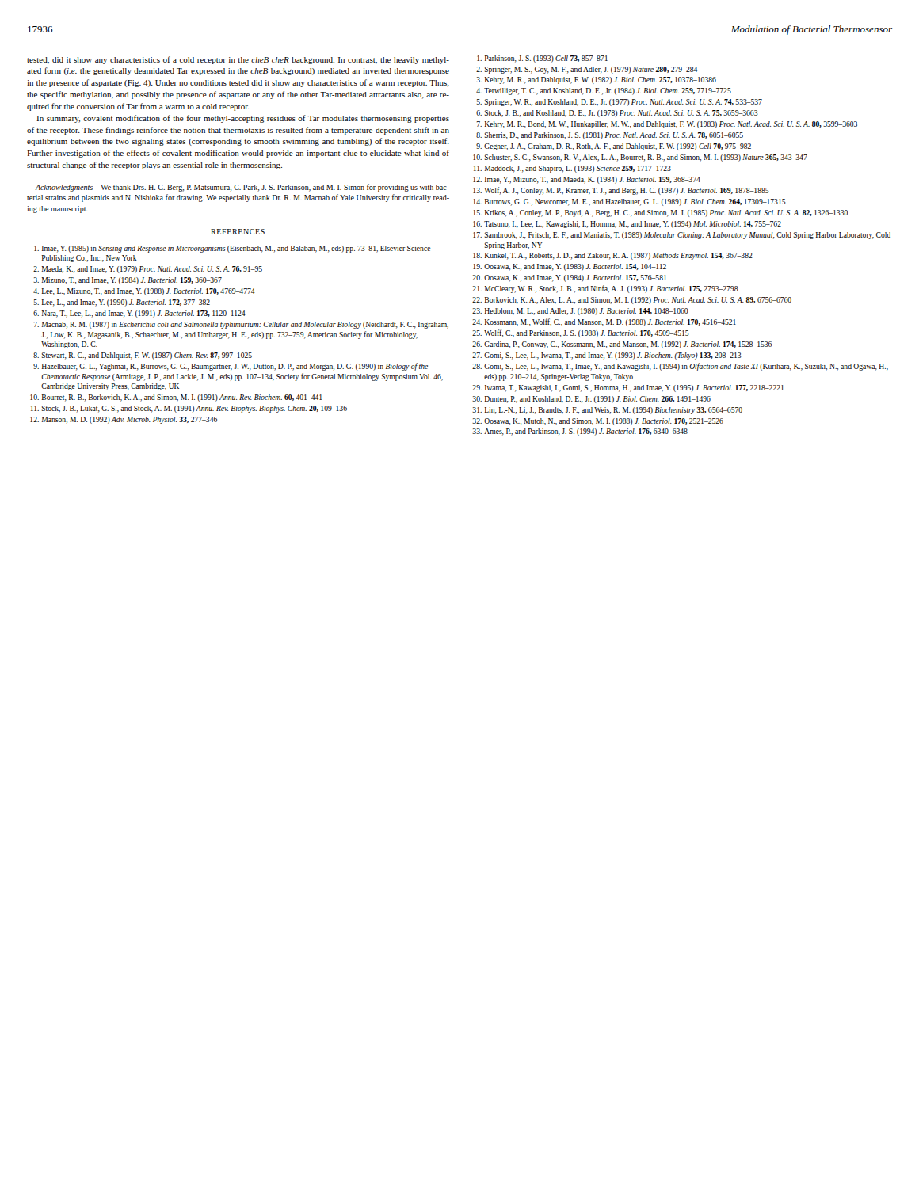17936
Modulation of Bacterial Thermosensor
tested, did it show any characteristics of a cold receptor in the cheB cheR background. In contrast, the heavily methylated form (i.e. the genetically deamidated Tar expressed in the cheB background) mediated an inverted thermoresponse in the presence of aspartate (Fig. 4). Under no conditions tested did it show any characteristics of a warm receptor. Thus, the specific methylation, and possibly the presence of aspartate or any of the other Tar-mediated attractants also, are required for the conversion of Tar from a warm to a cold receptor.
In summary, covalent modification of the four methyl-accepting residues of Tar modulates thermosensing properties of the receptor. These findings reinforce the notion that thermotaxis is resulted from a temperature-dependent shift in an equilibrium between the two signaling states (corresponding to smooth swimming and tumbling) of the receptor itself. Further investigation of the effects of covalent modification would provide an important clue to elucidate what kind of structural change of the receptor plays an essential role in thermosensing.
Acknowledgments—We thank Drs. H. C. Berg, P. Matsumura, C. Park, J. S. Parkinson, and M. I. Simon for providing us with bacterial strains and plasmids and N. Nishioka for drawing. We especially thank Dr. R. M. Macnab of Yale University for critically reading the manuscript.
References
Imae, Y. (1985) in Sensing and Response in Microorganisms (Eisenbach, M., and Balaban, M., eds) pp. 73–81, Elsevier Science Publishing Co., Inc., New York
Maeda, K., and Imae, Y. (1979) Proc. Natl. Acad. Sci. U. S. A. 76, 91–95
Mizuno, T., and Imae, Y. (1984) J. Bacteriol. 159, 360–367
Lee, L., Mizuno, T., and Imae, Y. (1988) J. Bacteriol. 170, 4769–4774
Lee, L., and Imae, Y. (1990) J. Bacteriol. 172, 377–382
Nara, T., Lee, L., and Imae, Y. (1991) J. Bacteriol. 173, 1120–1124
Macnab, R. M. (1987) in Escherichia coli and Salmonella typhimurium: Cellular and Molecular Biology (Neidhardt, F. C., Ingraham, J., Low, K. B., Magasanik, B., Schaechter, M., and Umbarger, H. E., eds) pp. 732–759, American Society for Microbiology, Washington, D. C.
Stewart, R. C., and Dahlquist, F. W. (1987) Chem. Rev. 87, 997–1025
Hazelbauer, G. L., Yaghmai, R., Burrows, G. G., Baumgartner, J. W., Dutton, D. P., and Morgan, D. G. (1990) in Biology of the Chemotactic Response (Armitage, J. P., and Lackie, J. M., eds) pp. 107–134, Society for General Microbiology Symposium Vol. 46, Cambridge University Press, Cambridge, UK
Bourret, R. B., Borkovich, K. A., and Simon, M. I. (1991) Annu. Rev. Biochem. 60, 401–441
Stock, J. B., Lukat, G. S., and Stock, A. M. (1991) Annu. Rev. Biophys. Biophys. Chem. 20, 109–136
Manson, M. D. (1992) Adv. Microb. Physiol. 33, 277–346
Parkinson, J. S. (1993) Cell 73, 857–871
Springer, M. S., Goy, M. F., and Adler, J. (1979) Nature 280, 279–284
Kehry, M. R., and Dahlquist, F. W. (1982) J. Biol. Chem. 257, 10378–10386
Terwilliger, T. C., and Koshland, D. E., Jr. (1984) J. Biol. Chem. 259, 7719–7725
Springer, W. R., and Koshland, D. E., Jr. (1977) Proc. Natl. Acad. Sci. U. S. A. 74, 533–537
Stock, J. B., and Koshland, D. E., Jr. (1978) Proc. Natl. Acad. Sci. U. S. A. 75, 3659–3663
Kehry, M. R., Bond, M. W., Hunkapiller, M. W., and Dahlquist, F. W. (1983) Proc. Natl. Acad. Sci. U. S. A. 80, 3599–3603
Sherris, D., and Parkinson, J. S. (1981) Proc. Natl. Acad. Sci. U. S. A. 78, 6051–6055
Gegner, J. A., Graham, D. R., Roth, A. F., and Dahlquist, F. W. (1992) Cell 70, 975–982
Schuster, S. C., Swanson, R. V., Alex, L. A., Bourret, R. B., and Simon, M. I. (1993) Nature 365, 343–347
Maddock, J., and Shapiro, L. (1993) Science 259, 1717–1723
Imae, Y., Mizuno, T., and Maeda, K. (1984) J. Bacteriol. 159, 368–374
Wolf, A. J., Conley, M. P., Kramer, T. J., and Berg, H. C. (1987) J. Bacteriol. 169, 1878–1885
Burrows, G. G., Newcomer, M. E., and Hazelbauer, G. L. (1989) J. Biol. Chem. 264, 17309–17315
Krikos, A., Conley, M. P., Boyd, A., Berg, H. C., and Simon, M. I. (1985) Proc. Natl. Acad. Sci. U. S. A. 82, 1326–1330
Tatsuno, I., Lee, L., Kawagishi, I., Homma, M., and Imae, Y. (1994) Mol. Microbiol. 14, 755–762
Sambrook, J., Fritsch, E. F., and Maniatis, T. (1989) Molecular Cloning: A Laboratory Manual, Cold Spring Harbor Laboratory, Cold Spring Harbor, NY
Kunkel, T. A., Roberts, J. D., and Zakour, R. A. (1987) Methods Enzymol. 154, 367–382
Oosawa, K., and Imae, Y. (1983) J. Bacteriol. 154, 104–112
Oosawa, K., and Imae, Y. (1984) J. Bacteriol. 157, 576–581
McCleary, W. R., Stock, J. B., and Ninfa, A. J. (1993) J. Bacteriol. 175, 2793–2798
Borkovich, K. A., Alex, L. A., and Simon, M. I. (1992) Proc. Natl. Acad. Sci. U. S. A. 89, 6756–6760
Hedblom, M. L., and Adler, J. (1980) J. Bacteriol. 144, 1048–1060
Kossmann, M., Wolff, C., and Manson, M. D. (1988) J. Bacteriol. 170, 4516–4521
Wolff, C., and Parkinson, J. S. (1988) J. Bacteriol. 170, 4509–4515
Gardina, P., Conway, C., Kossmann, M., and Manson, M. (1992) J. Bacteriol. 174, 1528–1536
Gomi, S., Lee, L., Iwama, T., and Imae, Y. (1993) J. Biochem. (Tokyo) 133, 208–213
Gomi, S., Lee, L., Iwama, T., Imae, Y., and Kawagishi, I. (1994) in Olfaction and Taste XI (Kurihara, K., Suzuki, N., and Ogawa, H., eds) pp. 210–214, Springer-Verlag Tokyo, Tokyo
Iwama, T., Kawagishi, I., Gomi, S., Homma, H., and Imae, Y. (1995) J. Bacteriol. 177, 2218–2221
Dunten, P., and Koshland, D. E., Jr. (1991) J. Biol. Chem. 266, 1491–1496
Lin, L.-N., Li, J., Brandts, J. F., and Weis, R. M. (1994) Biochemistry 33, 6564–6570
Oosawa, K., Mutoh, N., and Simon, M. I. (1988) J. Bacteriol. 170, 2521–2526
Ames, P., and Parkinson, J. S. (1994) J. Bacteriol. 176, 6340–6348